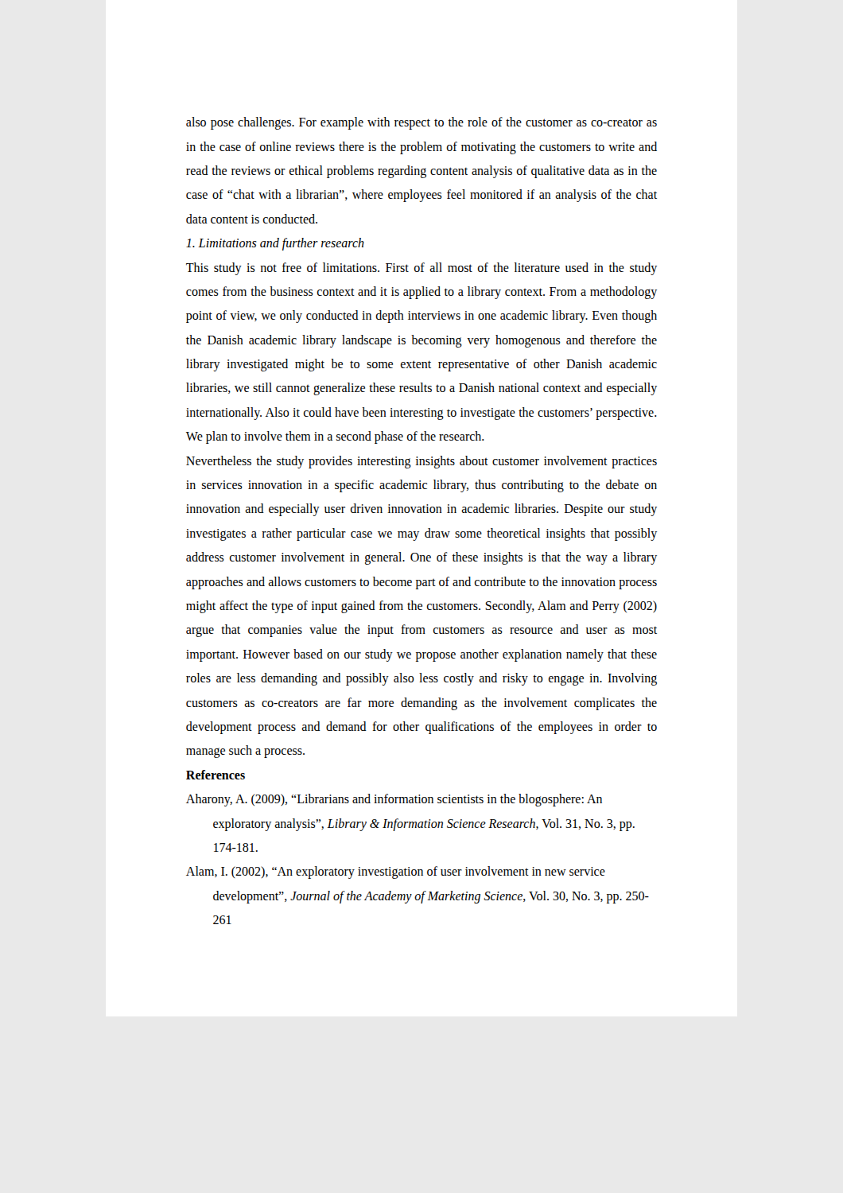also pose challenges. For example with respect to the role of the customer as co-creator as in the case of online reviews there is the problem of motivating the customers to write and read the reviews or ethical problems regarding content analysis of qualitative data as in the case of “chat with a librarian”, where employees feel monitored if an analysis of the chat data content is conducted.
1. Limitations and further research
This study is not free of limitations. First of all most of the literature used in the study comes from the business context and it is applied to a library context. From a methodology point of view, we only conducted in depth interviews in one academic library. Even though the Danish academic library landscape is becoming very homogenous and therefore the library investigated might be to some extent representative of other Danish academic libraries, we still cannot generalize these results to a Danish national context and especially internationally. Also it could have been interesting to investigate the customers’ perspective. We plan to involve them in a second phase of the research.
Nevertheless the study provides interesting insights about customer involvement practices in services innovation in a specific academic library, thus contributing to the debate on innovation and especially user driven innovation in academic libraries. Despite our study investigates a rather particular case we may draw some theoretical insights that possibly address customer involvement in general. One of these insights is that the way a library approaches and allows customers to become part of and contribute to the innovation process might affect the type of input gained from the customers. Secondly, Alam and Perry (2002) argue that companies value the input from customers as resource and user as most important. However based on our study we propose another explanation namely that these roles are less demanding and possibly also less costly and risky to engage in. Involving customers as co-creators are far more demanding as the involvement complicates the development process and demand for other qualifications of the employees in order to manage such a process.
References
Aharony, A. (2009), “Librarians and information scientists in the blogosphere: An exploratory analysis”, Library & Information Science Research, Vol. 31, No. 3, pp. 174-181.
Alam, I. (2002), “An exploratory investigation of user involvement in new service development”, Journal of the Academy of Marketing Science, Vol. 30, No. 3, pp. 250-261